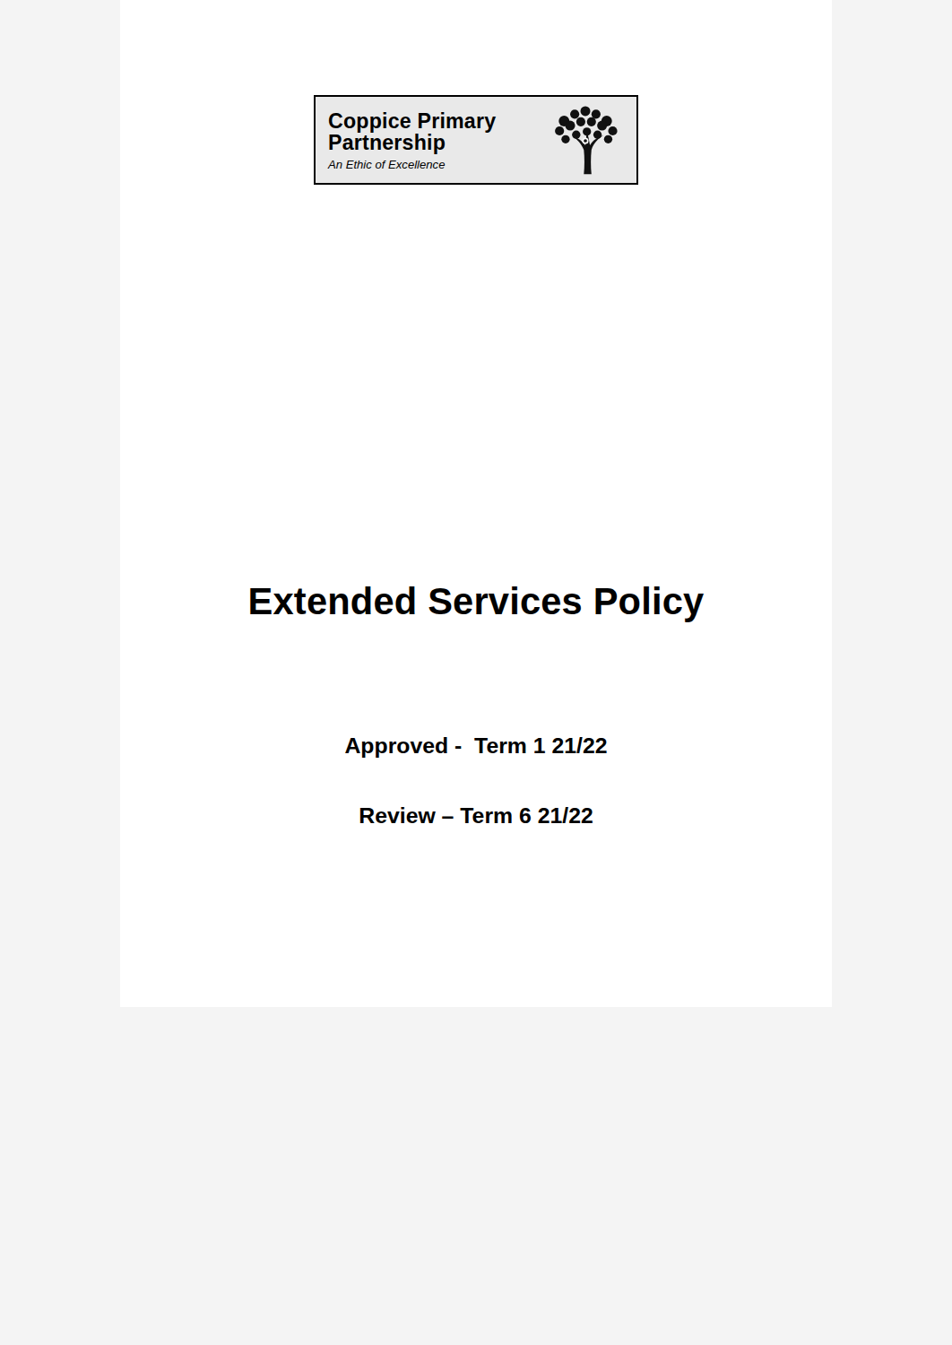Coppice Primary
Partnership
An Ethic of Excellence
Extended Services Policy
Approved - Term 1 21/22
Review – Term 6 21/22